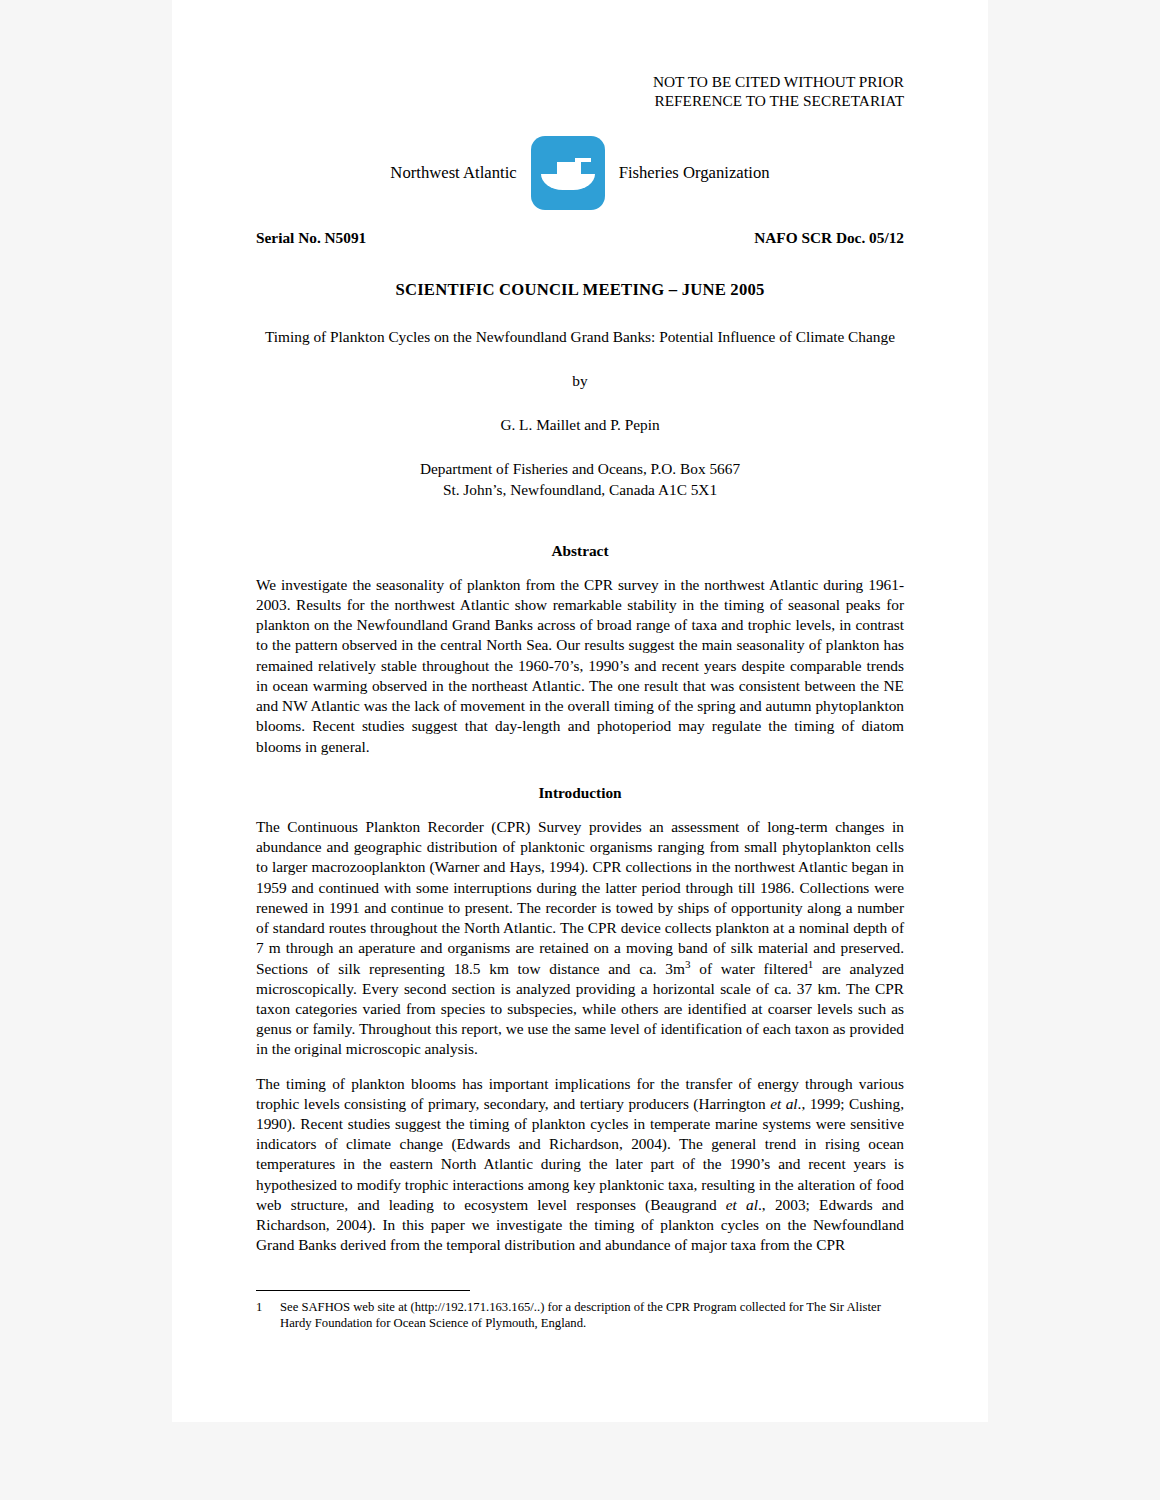NOT TO BE CITED WITHOUT PRIOR
REFERENCE TO THE SECRETARIAT
Northwest Atlantic
Fisheries Organization
Serial No. N5091 NAFO SCR Doc. 05/12
SCIENTIFIC COUNCIL MEETING – JUNE 2005
Timing of Plankton Cycles on the Newfoundland Grand Banks: Potential Influence of Climate Change
by
G. L. Maillet and P. Pepin
Department of Fisheries and Oceans, P.O. Box 5667
St. John’s, Newfoundland, Canada A1C 5X1
Abstract
We investigate the seasonality of plankton from the CPR survey in the northwest Atlantic during 1961-2003. Results for the northwest Atlantic show remarkable stability in the timing of seasonal peaks for plankton on the Newfoundland Grand Banks across of broad range of taxa and trophic levels, in contrast to the pattern observed in the central North Sea. Our results suggest the main seasonality of plankton has remained relatively stable throughout the 1960-70’s, 1990’s and recent years despite comparable trends in ocean warming observed in the northeast Atlantic. The one result that was consistent between the NE and NW Atlantic was the lack of movement in the overall timing of the spring and autumn phytoplankton blooms. Recent studies suggest that day-length and photoperiod may regulate the timing of diatom blooms in general.
Introduction
The Continuous Plankton Recorder (CPR) Survey provides an assessment of long-term changes in abundance and geographic distribution of planktonic organisms ranging from small phytoplankton cells to larger macrozooplankton (Warner and Hays, 1994). CPR collections in the northwest Atlantic began in 1959 and continued with some interruptions during the latter period through till 1986. Collections were renewed in 1991 and continue to present. The recorder is towed by ships of opportunity along a number of standard routes throughout the North Atlantic. The CPR device collects plankton at a nominal depth of 7 m through an aperature and organisms are retained on a moving band of silk material and preserved. Sections of silk representing 18.5 km tow distance and ca. 3m3 of water filtered1 are analyzed microscopically. Every second section is analyzed providing a horizontal scale of ca. 37 km. The CPR taxon categories varied from species to subspecies, while others are identified at coarser levels such as genus or family. Throughout this report, we use the same level of identification of each taxon as provided in the original microscopic analysis.
The timing of plankton blooms has important implications for the transfer of energy through various trophic levels consisting of primary, secondary, and tertiary producers (Harrington et al., 1999; Cushing, 1990). Recent studies suggest the timing of plankton cycles in temperate marine systems were sensitive indicators of climate change (Edwards and Richardson, 2004). The general trend in rising ocean temperatures in the eastern North Atlantic during the later part of the 1990’s and recent years is hypothesized to modify trophic interactions among key planktonic taxa, resulting in the alteration of food web structure, and leading to ecosystem level responses (Beaugrand et al., 2003; Edwards and Richardson, 2004). In this paper we investigate the timing of plankton cycles on the Newfoundland Grand Banks derived from the temporal distribution and abundance of major taxa from the CPR
1 See SAFHOS web site at (http://192.171.163.165/..) for a description of the CPR Program collected for The Sir Alister Hardy Foundation for Ocean Science of Plymouth, England.